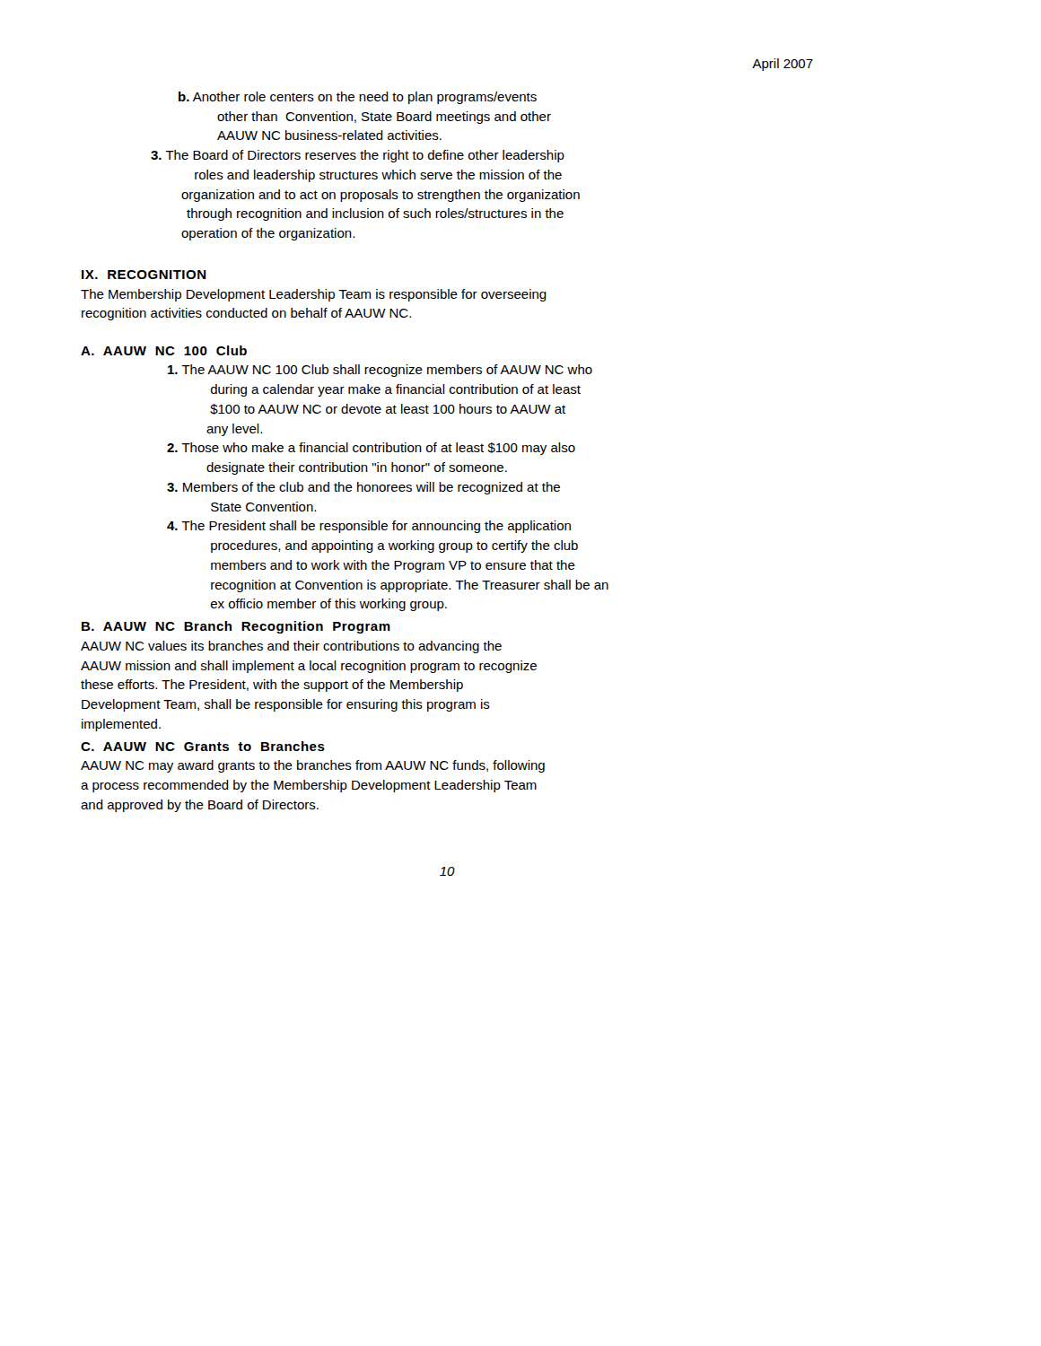April 2007
b. Another role centers on the need to plan programs/events
other than Convention, State Board meetings and other
AAUW NC business-related activities.
3. The Board of Directors reserves the right to define other leadership
roles and leadership structures which serve the mission of the
organization and to act on proposals to strengthen the organization
through recognition and inclusion of such roles/structures in the
operation of the organization.
IX. RECOGNITION
The Membership Development Leadership Team is responsible for overseeing
recognition activities conducted on behalf of AAUW NC.
A. AAUW NC 100 Club
1. The AAUW NC 100 Club shall recognize members of AAUW NC who
during a calendar year make a financial contribution of at least
$100 to AAUW NC or devote at least 100 hours to AAUW at
any level.
2. Those who make a financial contribution of at least $100 may also
designate their contribution "in honor" of someone.
3. Members of the club and the honorees will be recognized at the
State Convention.
4. The President shall be responsible for announcing the application
procedures, and appointing a working group to certify the club
members and to work with the Program VP to ensure that the
recognition at Convention is appropriate. The Treasurer shall be an
ex officio member of this working group.
B. AAUW NC Branch Recognition Program
AAUW NC values its branches and their contributions to advancing the
AAUW mission and shall implement a local recognition program to recognize
these efforts. The President, with the support of the Membership
Development Team, shall be responsible for ensuring this program is
implemented.
C. AAUW NC Grants to Branches
AAUW NC may award grants to the branches from AAUW NC funds, following
a process recommended by the Membership Development Leadership Team
and approved by the Board of Directors.
10